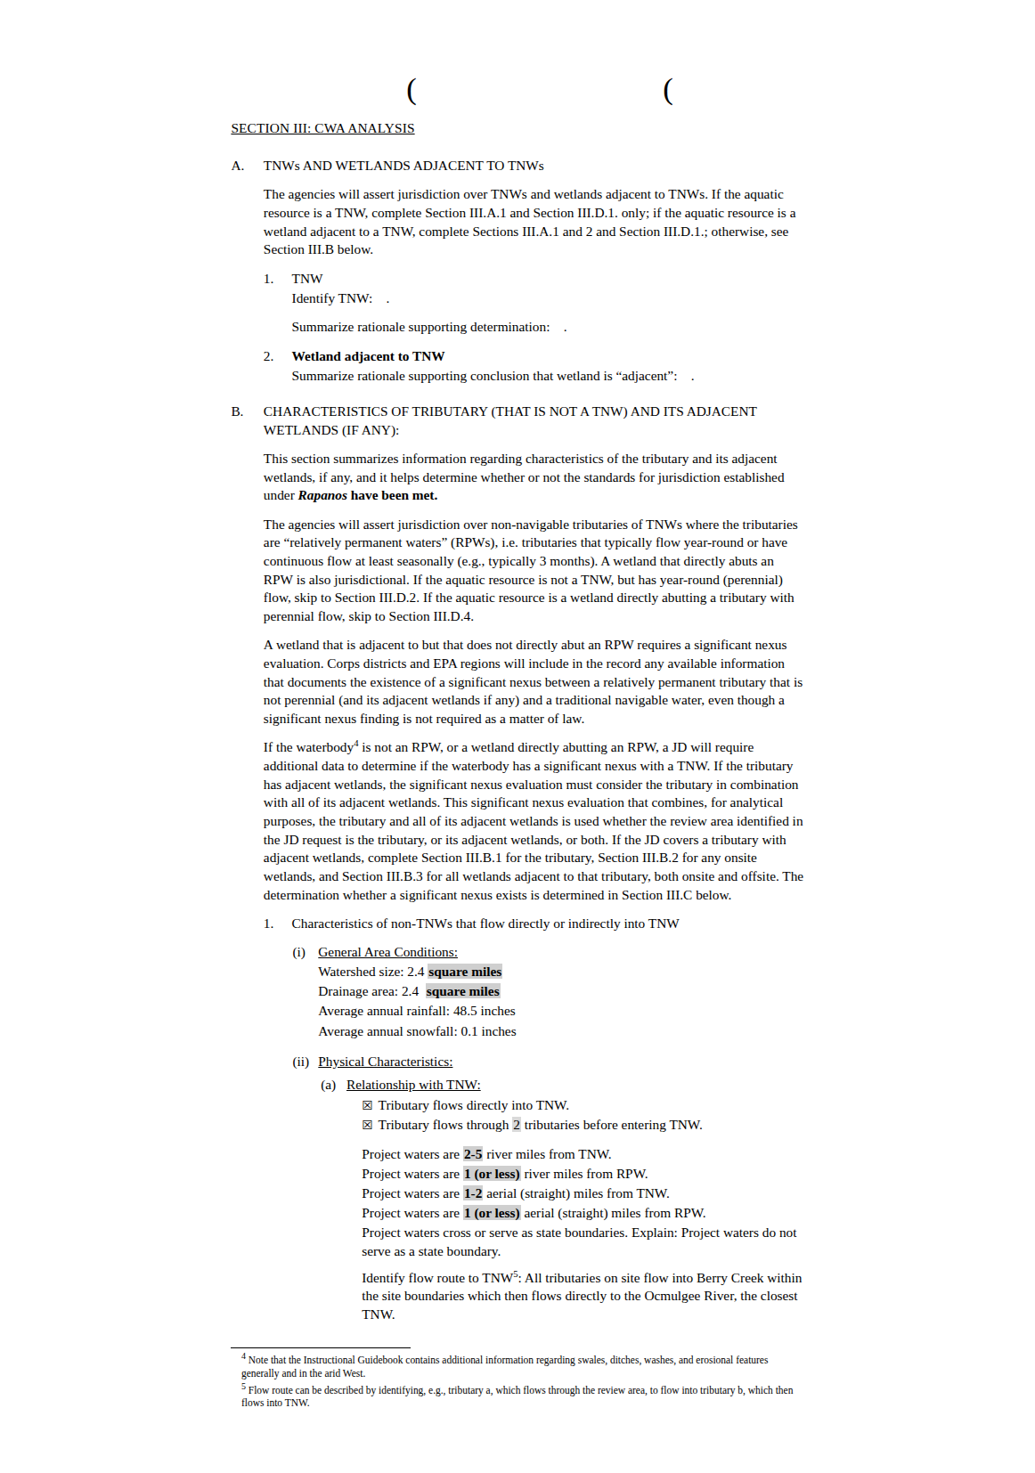( (
SECTION III: CWA ANALYSIS
A. TNWs AND WETLANDS ADJACENT TO TNWs
The agencies will assert jurisdiction over TNWs and wetlands adjacent to TNWs. If the aquatic resource is a TNW, complete Section III.A.1 and Section III.D.1. only; if the aquatic resource is a wetland adjacent to a TNW, complete Sections III.A.1 and 2 and Section III.D.1.; otherwise, see Section III.B below.
1.
TNW
Identify TNW: .
Summarize rationale supporting determination: .
2.
Wetland adjacent to TNW
Summarize rationale supporting conclusion that wetland is “adjacent”: .
B. CHARACTERISTICS OF TRIBUTARY (THAT IS NOT A TNW) AND ITS ADJACENT WETLANDS (IF ANY):
This section summarizes information regarding characteristics of the tributary and its adjacent wetlands, if any, and it helps determine whether or not the standards for jurisdiction established under Rapanos have been met.
The agencies will assert jurisdiction over non-navigable tributaries of TNWs where the tributaries are “relatively permanent waters” (RPWs), i.e. tributaries that typically flow year-round or have continuous flow at least seasonally (e.g., typically 3 months). A wetland that directly abuts an RPW is also jurisdictional. If the aquatic resource is not a TNW, but has year-round (perennial) flow, skip to Section III.D.2. If the aquatic resource is a wetland directly abutting a tributary with perennial flow, skip to Section III.D.4.
A wetland that is adjacent to but that does not directly abut an RPW requires a significant nexus evaluation. Corps districts and EPA regions will include in the record any available information that documents the existence of a significant nexus between a relatively permanent tributary that is not perennial (and its adjacent wetlands if any) and a traditional navigable water, even though a significant nexus finding is not required as a matter of law.
If the waterbody4 is not an RPW, or a wetland directly abutting an RPW, a JD will require additional data to determine if the waterbody has a significant nexus with a TNW. If the tributary has adjacent wetlands, the significant nexus evaluation must consider the tributary in combination with all of its adjacent wetlands. This significant nexus evaluation that combines, for analytical purposes, the tributary and all of its adjacent wetlands is used whether the review area identified in the JD request is the tributary, or its adjacent wetlands, or both. If the JD covers a tributary with adjacent wetlands, complete Section III.B.1 for the tributary, Section III.B.2 for any onsite wetlands, and Section III.B.3 for all wetlands adjacent to that tributary, both onsite and offsite. The determination whether a significant nexus exists is determined in Section III.C below.
1.
Characteristics of non-TNWs that flow directly or indirectly into TNW
(i)
General Area Conditions:
Watershed size: 2.4 square miles
Drainage area: 2.4 square miles
Average annual rainfall: 48.5 inches
Average annual snowfall: 0.1 inches
(ii)
Physical Characteristics:
(a)
Relationship with TNW:
☒Tributary flows directly into TNW.
☒Tributary flows through 2 tributaries before entering TNW.
Project waters are 2-5 river miles from TNW.
Project waters are 1 (or less) river miles from RPW.
Project waters are 1-2 aerial (straight) miles from TNW.
Project waters are 1 (or less) aerial (straight) miles from RPW.
Project waters cross or serve as state boundaries. Explain: Project waters do not serve as a state boundary.
Identify flow route to TNW5: All tributaries on site flow into Berry Creek within the site boundaries which then flows directly to the Ocmulgee River, the closest TNW.
4 Note that the Instructional Guidebook contains additional information regarding swales, ditches, washes, and erosional features generally and in the arid West.
5 Flow route can be described by identifying, e.g., tributary a, which flows through the review area, to flow into tributary b, which then flows into TNW.